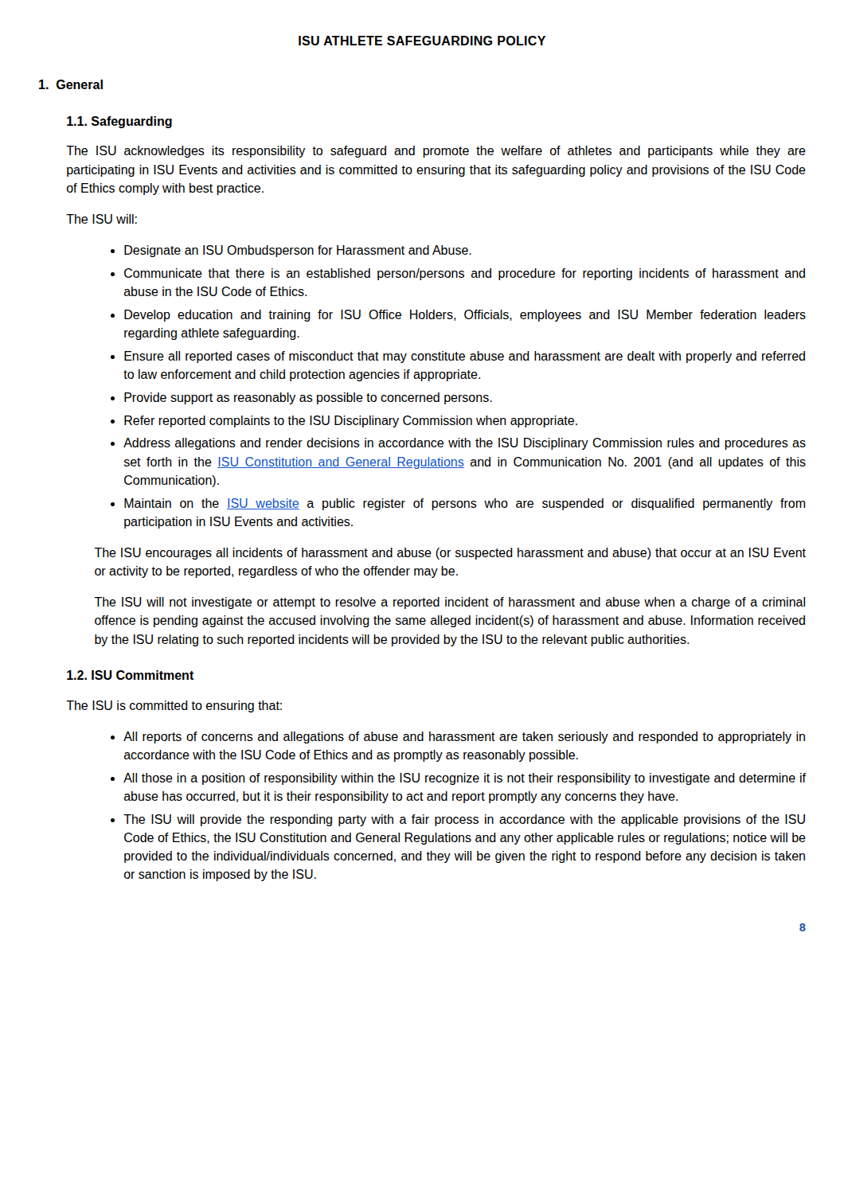ISU ATHLETE SAFEGUARDING POLICY
1. General
1.1. Safeguarding
The ISU acknowledges its responsibility to safeguard and promote the welfare of athletes and participants while they are participating in ISU Events and activities and is committed to ensuring that its safeguarding policy and provisions of the ISU Code of Ethics comply with best practice.
The ISU will:
Designate an ISU Ombudsperson for Harassment and Abuse.
Communicate that there is an established person/persons and procedure for reporting incidents of harassment and abuse in the ISU Code of Ethics.
Develop education and training for ISU Office Holders, Officials, employees and ISU Member federation leaders regarding athlete safeguarding.
Ensure all reported cases of misconduct that may constitute abuse and harassment are dealt with properly and referred to law enforcement and child protection agencies if appropriate.
Provide support as reasonably as possible to concerned persons.
Refer reported complaints to the ISU Disciplinary Commission when appropriate.
Address allegations and render decisions in accordance with the ISU Disciplinary Commission rules and procedures as set forth in the ISU Constitution and General Regulations and in Communication No. 2001 (and all updates of this Communication).
Maintain on the ISU website a public register of persons who are suspended or disqualified permanently from participation in ISU Events and activities.
The ISU encourages all incidents of harassment and abuse (or suspected harassment and abuse) that occur at an ISU Event or activity to be reported, regardless of who the offender may be.
The ISU will not investigate or attempt to resolve a reported incident of harassment and abuse when a charge of a criminal offence is pending against the accused involving the same alleged incident(s) of harassment and abuse. Information received by the ISU relating to such reported incidents will be provided by the ISU to the relevant public authorities.
1.2. ISU Commitment
The ISU is committed to ensuring that:
All reports of concerns and allegations of abuse and harassment are taken seriously and responded to appropriately in accordance with the ISU Code of Ethics and as promptly as reasonably possible.
All those in a position of responsibility within the ISU recognize it is not their responsibility to investigate and determine if abuse has occurred, but it is their responsibility to act and report promptly any concerns they have.
The ISU will provide the responding party with a fair process in accordance with the applicable provisions of the ISU Code of Ethics, the ISU Constitution and General Regulations and any other applicable rules or regulations; notice will be provided to the individual/individuals concerned, and they will be given the right to respond before any decision is taken or sanction is imposed by the ISU.
8